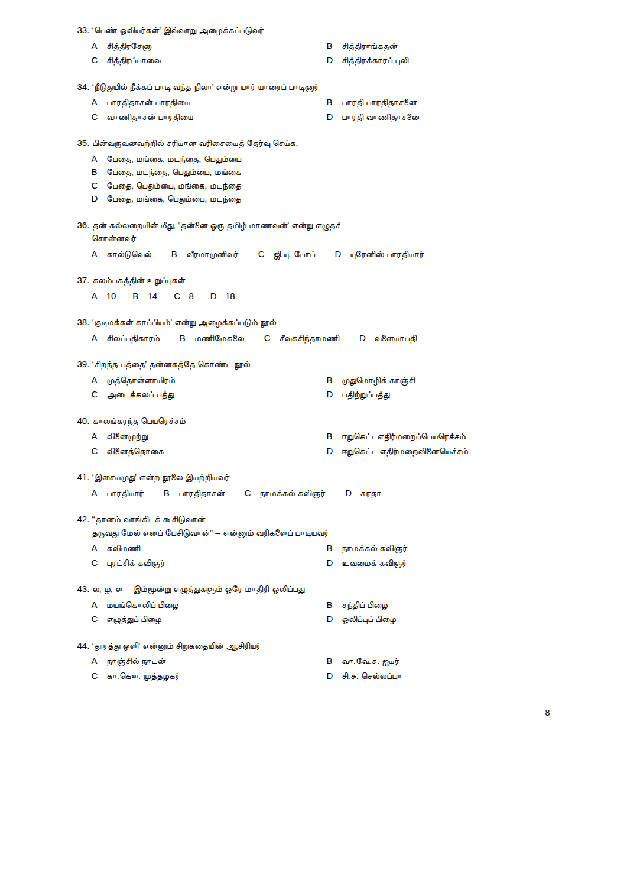33. ‘பெண் ஓவியர்கள்’ இவ்வாறு அழைக்கப்படுவர்
A சித்திரசேனா
B சித்திராங்கதன்
C சித்திரப்பாவை
D சித்திரக்காரப் புலி
34. ‘நீடுதுயில் நீக்கப் பாடி வந்த நிலா’ என்று யார் யாரைப் பாடினார்
A பாரதிதாசன் பாரதியை
B பாரதி பாரதிதாசனை
C வாணிதாசன் பாரதியை
D பாரதி வாணிதாசனை
35. பின்வருவனவற்றில் சரியான வரிசையைத் தேர்வு செய்க.
A பேதை, மங்கை, மடந்தை, பெதும்பை
B பேதை, மடந்தை, பெதும்பை, மங்கை
C பேதை, பெதும்பை, மங்கை, மடந்தை
D பேதை, மங்கை, பெதும்பை, மடந்தை
36. தன் கல்லறையின் மீது, ‘தன்னை ஒரு தமிழ் மாணவன்’ என்று எழுதச் சொன்னவர்
A கால்டுவெல்
B வீரமாமுனிவர்
C ஜி.யு. போப்
D யுரேனிஸ் பாரதியார்
37. கலம்பகத்தின் உறுப்புகள்
A 10
B 14
C 8
D 18
38. ‘குடிமக்கள் காப்பியம்’ என்று அழைக்கப்படும் நூல்
A சிலப்பதிகாரம்
B மணிமேகலை
C சீவகசிந்தாமணி
D வளையாபதி
39. ‘சிறந்த பத்தை’ தன்னகத்தே கொண்ட நூல்
A முத்தொள்ளாயிரம்
B முதுமொழிக் காஞ்சி
C அடைக்கலப் பத்து
D பதிற்றுப்பத்து
40. காலங்கரந்த பெயரெச்சம்
A வினைமுற்று
B ஈறுகெட்டஎதிர்மறைப்பெயரெச்சம்
C வினைத்தொகை
D ஈறுகெட்ட எதிர்மறைவினையெச்சம்
41. ‘இசையமுது’ என்ற நூலை இயற்றியவர்
A பாரதியார்
B பாரதிதாசன்
C நாமக்கல் கவிஞர்
D சுரதா
42. “தானம் வாங்கிடக் கூசிடுவான் தருவது மேல் எனப் பேசிடுவான்” – என்னும் வரிகளைப் பாடியவர்
A கவிமணி
B நாமக்கல் கவிஞர்
C புரட்சிக் கவிஞர்
D உவமைக் கவிஞர்
43. ல, ழ, ள – இம்மூன்று எழுத்துகளும் ஒரே மாதிரி ஒலிப்பது
A மயங்கொலிப் பிழை
B சந்திப் பிழை
C எழுத்துப் பிழை
D ஒலிப்புப் பிழை
44. ‘தூரத்து ஒளி’ என்னும் சிறுகதையின் ஆசிரியர்
A நாஞ்சில் நாடன்
B வா.வே.சு. ஐயர்
C கா.கௌ. முத்தழகர்
D சி.சு. செல்லப்பா
8